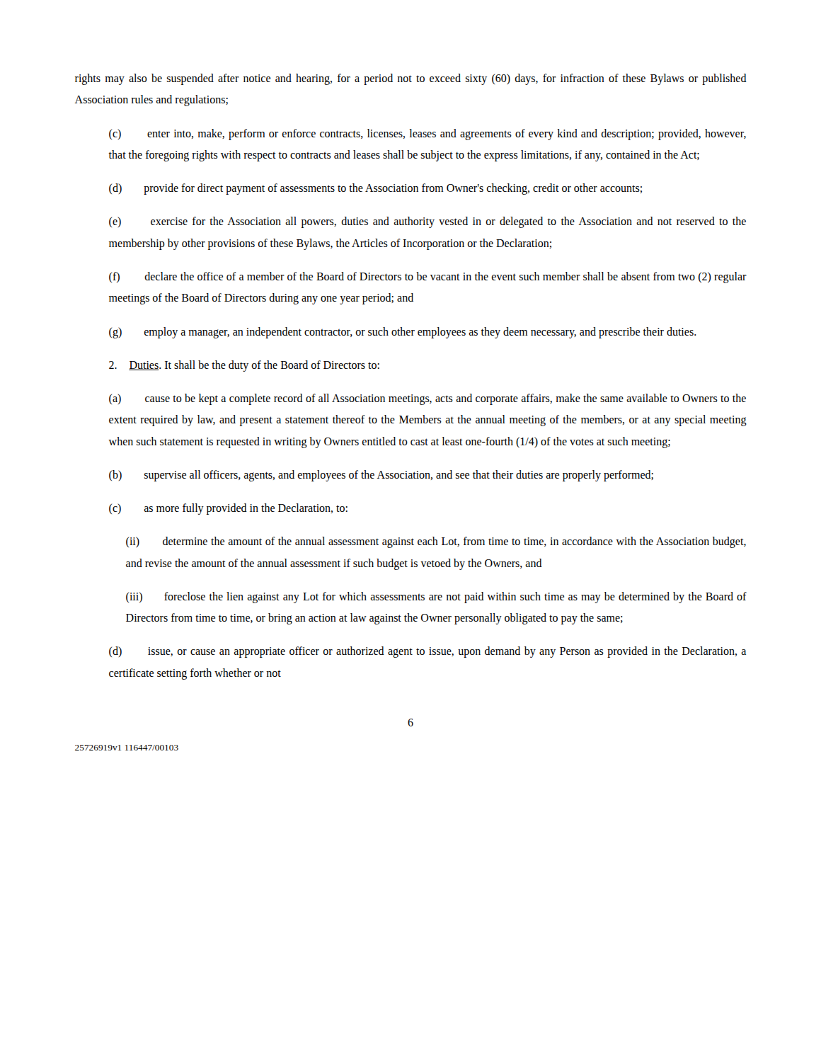rights may also be suspended after notice and hearing, for a period not to exceed sixty (60) days, for infraction of these Bylaws or published Association rules and regulations;
(c) enter into, make, perform or enforce contracts, licenses, leases and agreements of every kind and description; provided, however, that the foregoing rights with respect to contracts and leases shall be subject to the express limitations, if any, contained in the Act;
(d) provide for direct payment of assessments to the Association from Owner's checking, credit or other accounts;
(e) exercise for the Association all powers, duties and authority vested in or delegated to the Association and not reserved to the membership by other provisions of these Bylaws, the Articles of Incorporation or the Declaration;
(f) declare the office of a member of the Board of Directors to be vacant in the event such member shall be absent from two (2) regular meetings of the Board of Directors during any one year period; and
(g) employ a manager, an independent contractor, or such other employees as they deem necessary, and prescribe their duties.
2. Duties. It shall be the duty of the Board of Directors to:
(a) cause to be kept a complete record of all Association meetings, acts and corporate affairs, make the same available to Owners to the extent required by law, and present a statement thereof to the Members at the annual meeting of the members, or at any special meeting when such statement is requested in writing by Owners entitled to cast at least one-fourth (1/4) of the votes at such meeting;
(b) supervise all officers, agents, and employees of the Association, and see that their duties are properly performed;
(c) as more fully provided in the Declaration, to:
(ii) determine the amount of the annual assessment against each Lot, from time to time, in accordance with the Association budget, and revise the amount of the annual assessment if such budget is vetoed by the Owners, and
(iii) foreclose the lien against any Lot for which assessments are not paid within such time as may be determined by the Board of Directors from time to time, or bring an action at law against the Owner personally obligated to pay the same;
(d) issue, or cause an appropriate officer or authorized agent to issue, upon demand by any Person as provided in the Declaration, a certificate setting forth whether or not
6
25726919v1 116447/00103